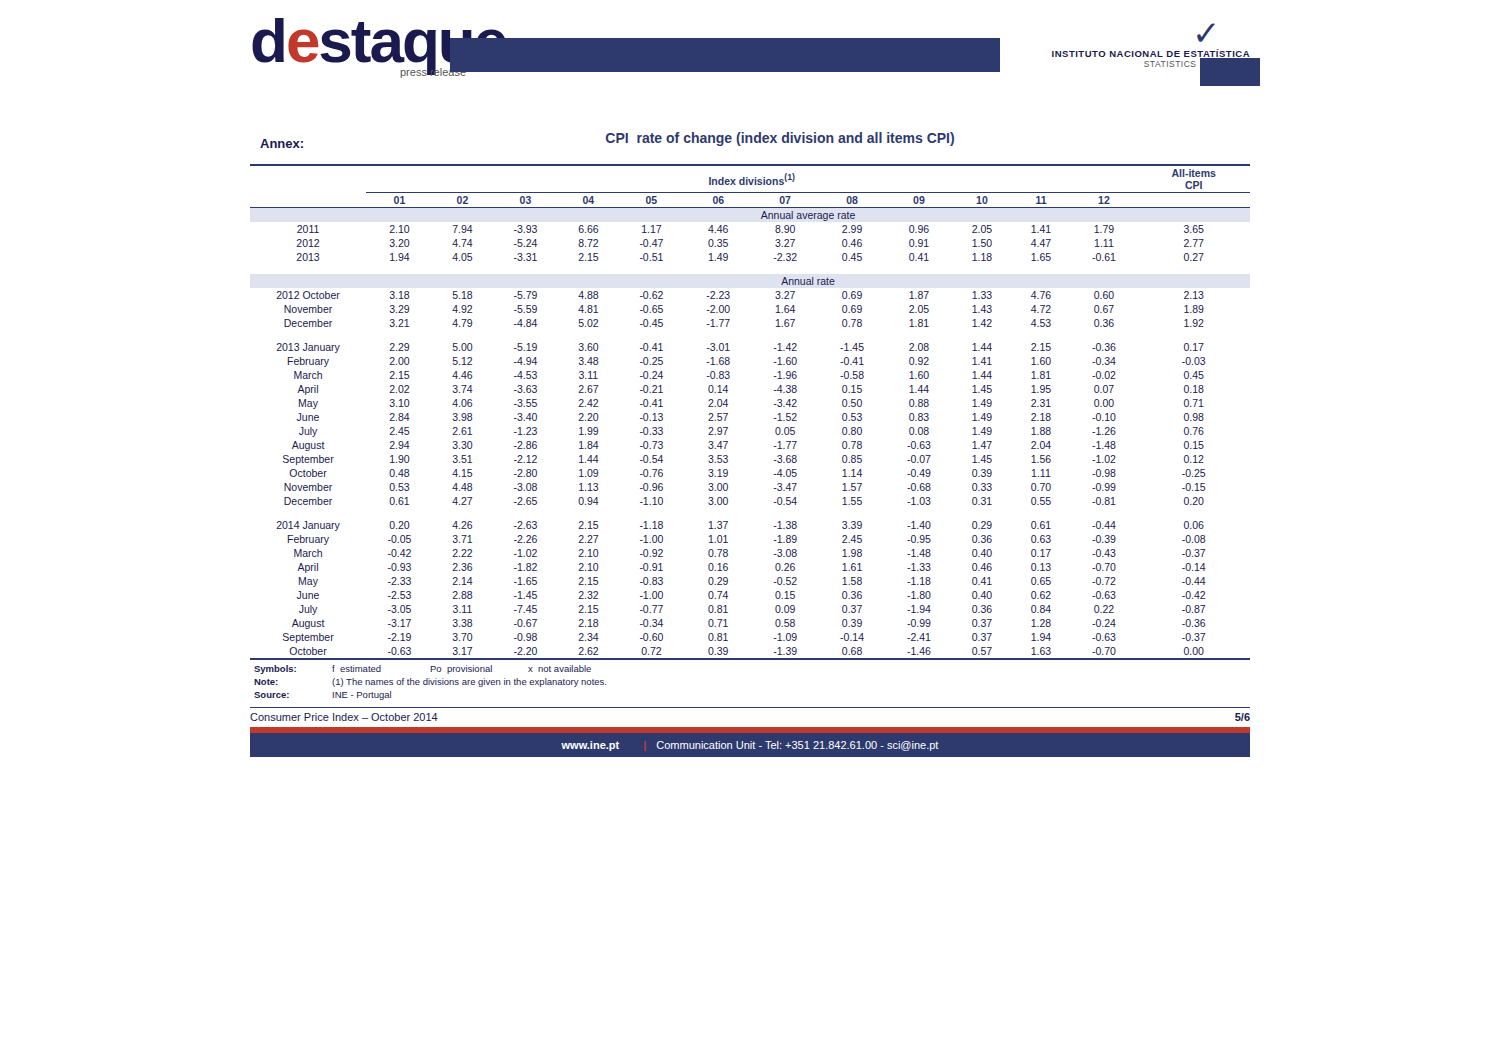destaque
press release
✓
INSTITUTO NACIONAL DE ESTATÍSTICA
STATISTICS PORTUGAL
Annex:
CPI rate of change (index division and all items CPI)
| | Index divisions (1) | All-items CPI |
| --- | --- | --- |
| | 01 | 02 | 03 | 04 | 05 | 06 | 07 | 08 | 09 | 10 | 11 | 12 | |
| | Annual average rate |
| 2011 | 2.10 | 7.94 | -3.93 | 6.66 | 1.17 | 4.46 | 8.90 | 2.99 | 0.96 | 2.05 | 1.41 | 1.79 | 3.65 |
| 2012 | 3.20 | 4.74 | -5.24 | 8.72 | -0.47 | 0.35 | 3.27 | 0.46 | 0.91 | 1.50 | 4.47 | 1.11 | 2.77 |
| 2013 | 1.94 | 4.05 | -3.31 | 2.15 | -0.51 | 1.49 | -2.32 | 0.45 | 0.41 | 1.18 | 1.65 | -0.61 | 0.27 |
| | Annual rate |
| 2012 October | 3.18 | 5.18 | -5.79 | 4.88 | -0.62 | -2.23 | 3.27 | 0.69 | 1.87 | 1.33 | 4.76 | 0.60 | 2.13 |
| November | 3.29 | 4.92 | -5.59 | 4.81 | -0.65 | -2.00 | 1.64 | 0.69 | 2.05 | 1.43 | 4.72 | 0.67 | 1.89 |
| December | 3.21 | 4.79 | -4.84 | 5.02 | -0.45 | -1.77 | 1.67 | 0.78 | 1.81 | 1.42 | 4.53 | 0.36 | 1.92 |
| 2013 January | 2.29 | 5.00 | -5.19 | 3.60 | -0.41 | -3.01 | -1.42 | -1.45 | 2.08 | 1.44 | 2.15 | -0.36 | 0.17 |
| February | 2.00 | 5.12 | -4.94 | 3.48 | -0.25 | -1.68 | -1.60 | -0.41 | 0.92 | 1.41 | 1.60 | -0.34 | -0.03 |
| March | 2.15 | 4.46 | -4.53 | 3.11 | -0.24 | -0.83 | -1.96 | -0.58 | 1.60 | 1.44 | 1.81 | -0.02 | 0.45 |
| April | 2.02 | 3.74 | -3.63 | 2.67 | -0.21 | 0.14 | -4.38 | 0.15 | 1.44 | 1.45 | 1.95 | 0.07 | 0.18 |
| May | 3.10 | 4.06 | -3.55 | 2.42 | -0.41 | 2.04 | -3.42 | 0.50 | 0.88 | 1.49 | 2.31 | 0.00 | 0.71 |
| June | 2.84 | 3.98 | -3.40 | 2.20 | -0.13 | 2.57 | -1.52 | 0.53 | 0.83 | 1.49 | 2.18 | -0.10 | 0.98 |
| July | 2.45 | 2.61 | -1.23 | 1.99 | -0.33 | 2.97 | 0.05 | 0.80 | 0.08 | 1.49 | 1.88 | -1.26 | 0.76 |
| August | 2.94 | 3.30 | -2.86 | 1.84 | -0.73 | 3.47 | -1.77 | 0.78 | -0.63 | 1.47 | 2.04 | -1.48 | 0.15 |
| September | 1.90 | 3.51 | -2.12 | 1.44 | -0.54 | 3.53 | -3.68 | 0.85 | -0.07 | 1.45 | 1.56 | -1.02 | 0.12 |
| October | 0.48 | 4.15 | -2.80 | 1.09 | -0.76 | 3.19 | -4.05 | 1.14 | -0.49 | 0.39 | 1.11 | -0.98 | -0.25 |
| November | 0.53 | 4.48 | -3.08 | 1.13 | -0.96 | 3.00 | -3.47 | 1.57 | -0.68 | 0.33 | 0.70 | -0.99 | -0.15 |
| December | 0.61 | 4.27 | -2.65 | 0.94 | -1.10 | 3.00 | -0.54 | 1.55 | -1.03 | 0.31 | 0.55 | -0.81 | 0.20 |
| 2014 January | 0.20 | 4.26 | -2.63 | 2.15 | -1.18 | 1.37 | -1.38 | 3.39 | -1.40 | 0.29 | 0.61 | -0.44 | 0.06 |
| February | -0.05 | 3.71 | -2.26 | 2.27 | -1.00 | 1.01 | -1.89 | 2.45 | -0.95 | 0.36 | 0.63 | -0.39 | -0.08 |
| March | -0.42 | 2.22 | -1.02 | 2.10 | -0.92 | 0.78 | -3.08 | 1.98 | -1.48 | 0.40 | 0.17 | -0.43 | -0.37 |
| April | -0.93 | 2.36 | -1.82 | 2.10 | -0.91 | 0.16 | 0.26 | 1.61 | -1.33 | 0.46 | 0.13 | -0.70 | -0.14 |
| May | -2.33 | 2.14 | -1.65 | 2.15 | -0.83 | 0.29 | -0.52 | 1.58 | -1.18 | 0.41 | 0.65 | -0.72 | -0.44 |
| June | -2.53 | 2.88 | -1.45 | 2.32 | -1.00 | 0.74 | 0.15 | 0.36 | -1.80 | 0.40 | 0.62 | -0.63 | -0.42 |
| July | -3.05 | 3.11 | -7.45 | 2.15 | -0.77 | 0.81 | 0.09 | 0.37 | -1.94 | 0.36 | 0.84 | 0.22 | -0.87 |
| August | -3.17 | 3.38 | -0.67 | 2.18 | -0.34 | 0.71 | 0.58 | 0.39 | -0.99 | 0.37 | 1.28 | -0.24 | -0.36 |
| September | -2.19 | 3.70 | -0.98 | 2.34 | -0.60 | 0.81 | -1.09 | -0.14 | -2.41 | 0.37 | 1.94 | -0.63 | -0.37 |
| October | -0.63 | 3.17 | -2.20 | 2.62 | 0.72 | 0.39 | -1.39 | 0.68 | -1.46 | 0.57 | 1.63 | -0.70 | 0.00 |
| Symbols: | f estimated | Po provisional | x not available | |
| Note: | (1) The names of the divisions are given in the explanatory notes. |
| Source: | INE - Portugal |
Consumer Price Index – October 2014 5/6
www.ine.pt|Communication Unit - Tel: +351 21.842.61.00 - sci@ine.pt